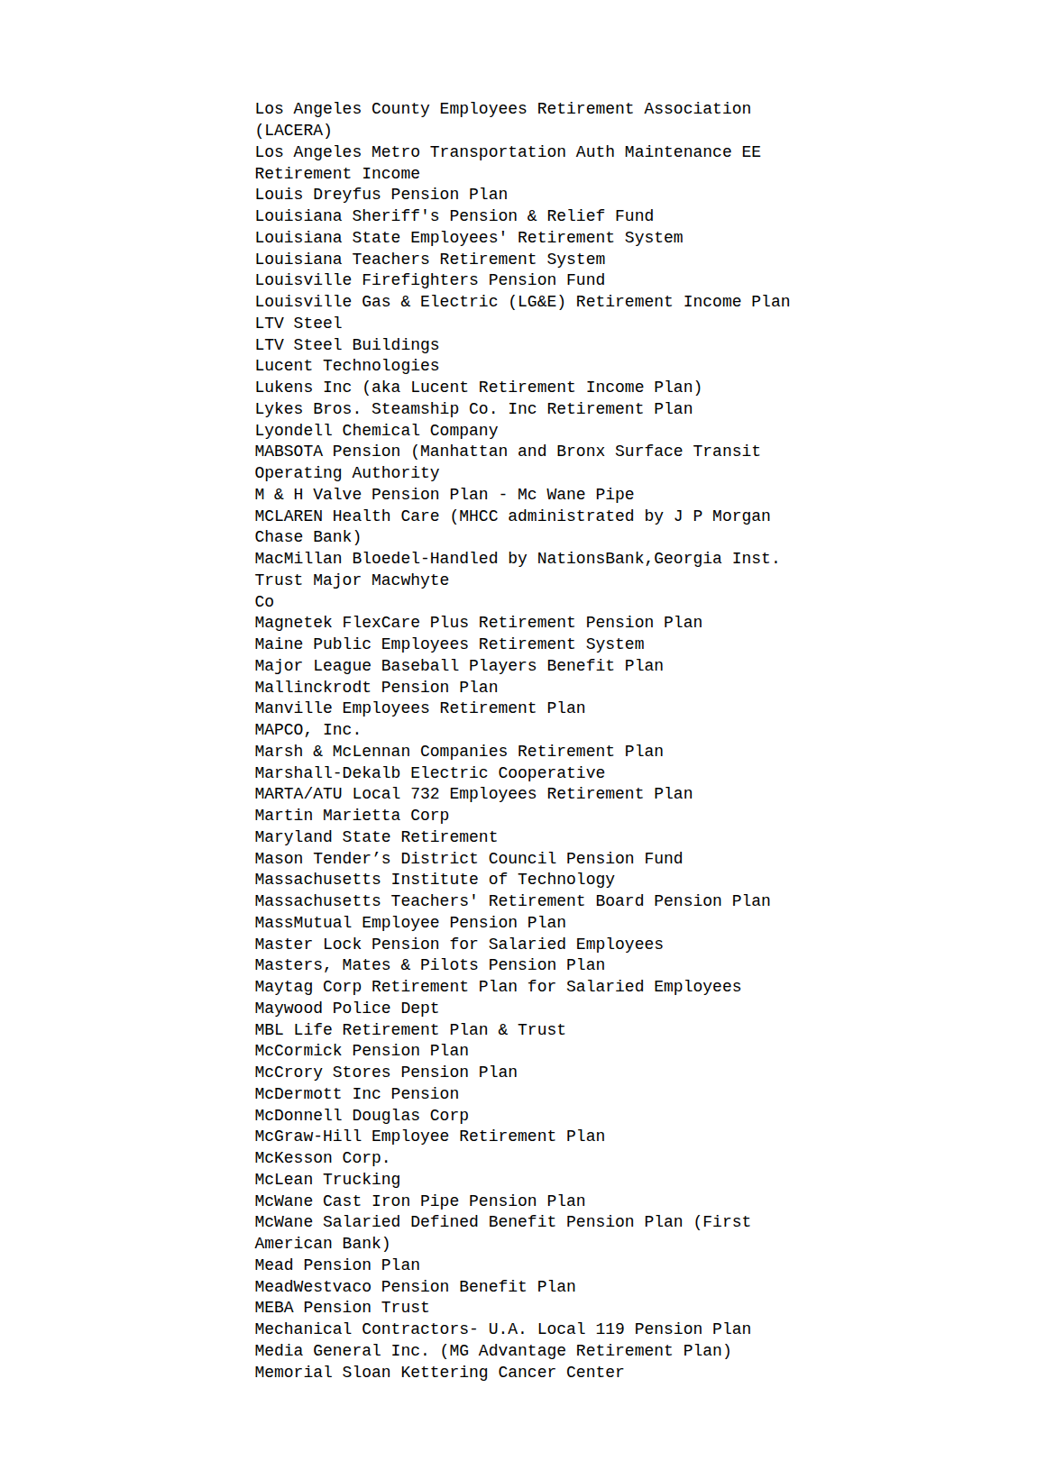Los Angeles County Employees Retirement Association (LACERA)
Los Angeles Metro Transportation Auth Maintenance EE Retirement Income
Louis Dreyfus Pension Plan
Louisiana Sheriff's Pension & Relief Fund
Louisiana State Employees' Retirement System
Louisiana Teachers Retirement System
Louisville Firefighters Pension Fund
Louisville Gas & Electric (LG&E) Retirement Income Plan
LTV Steel
LTV Steel Buildings
Lucent Technologies
Lukens Inc (aka Lucent Retirement Income Plan)
Lykes Bros. Steamship Co. Inc Retirement Plan
Lyondell Chemical Company
MABSOTA Pension (Manhattan and Bronx Surface Transit Operating Authority
M & H Valve Pension Plan - Mc Wane Pipe
MCLAREN Health Care (MHCC administrated by J P Morgan Chase Bank)
MacMillan Bloedel-Handled by NationsBank,Georgia Inst. Trust Major Macwhyte
Co
Magnetek FlexCare Plus Retirement Pension Plan
Maine Public Employees Retirement System
Major League Baseball Players Benefit Plan
Mallinckrodt Pension Plan
Manville Employees Retirement Plan
MAPCO, Inc.
Marsh & McLennan Companies Retirement Plan
Marshall-Dekalb Electric Cooperative
MARTA/ATU Local 732 Employees Retirement Plan
Martin Marietta Corp
Maryland State Retirement
Mason Tender’s District Council Pension Fund
Massachusetts Institute of Technology
Massachusetts Teachers' Retirement Board Pension Plan
MassMutual Employee Pension Plan
Master Lock Pension for Salaried Employees
Masters, Mates & Pilots Pension Plan
Maytag Corp Retirement Plan for Salaried Employees
Maywood Police Dept
MBL Life Retirement Plan & Trust
McCormick Pension Plan
McCrory Stores Pension Plan
McDermott Inc Pension
McDonnell Douglas Corp
McGraw-Hill Employee Retirement Plan
McKesson Corp.
McLean Trucking
McWane Cast Iron Pipe Pension Plan
McWane Salaried Defined Benefit Pension Plan (First American Bank)
Mead Pension Plan
MeadWestvaco Pension Benefit Plan
MEBA Pension Trust
Mechanical Contractors- U.A. Local 119 Pension Plan
Media General Inc. (MG Advantage Retirement Plan)
Memorial Sloan Kettering Cancer Center